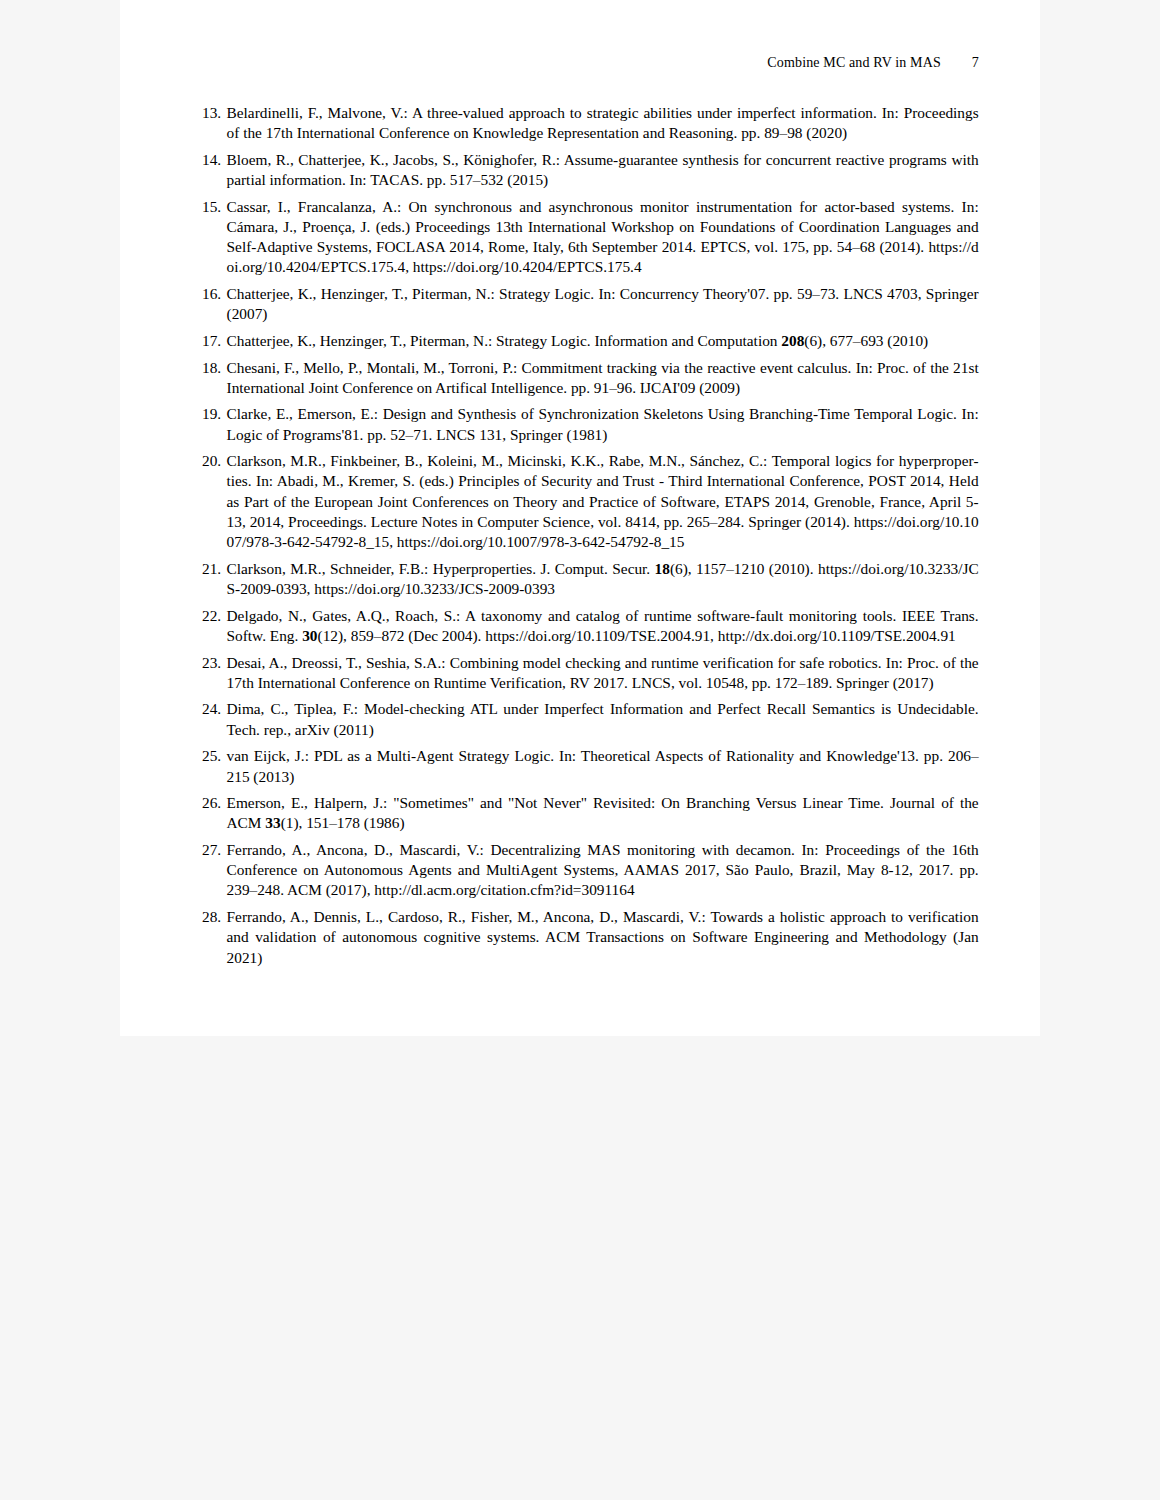Combine MC and RV in MAS 7
13. Belardinelli, F., Malvone, V.: A three-valued approach to strategic abilities under imperfect information. In: Proceedings of the 17th International Conference on Knowledge Representation and Reasoning. pp. 89–98 (2020)
14. Bloem, R., Chatterjee, K., Jacobs, S., Könighofer, R.: Assume-guarantee synthesis for concurrent reactive programs with partial information. In: TACAS. pp. 517–532 (2015)
15. Cassar, I., Francalanza, A.: On synchronous and asynchronous monitor instrumentation for actor-based systems. In: Cámara, J., Proença, J. (eds.) Proceedings 13th International Workshop on Foundations of Coordination Languages and Self-Adaptive Systems, FOCLASA 2014, Rome, Italy, 6th September 2014. EPTCS, vol. 175, pp. 54–68 (2014). https://doi.org/10.4204/EPTCS.175.4, https://doi.org/10.4204/EPTCS.175.4
16. Chatterjee, K., Henzinger, T., Piterman, N.: Strategy Logic. In: Concurrency Theory'07. pp. 59–73. LNCS 4703, Springer (2007)
17. Chatterjee, K., Henzinger, T., Piterman, N.: Strategy Logic. Information and Computation 208(6), 677–693 (2010)
18. Chesani, F., Mello, P., Montali, M., Torroni, P.: Commitment tracking via the reactive event calculus. In: Proc. of the 21st International Joint Conference on Artifical Intelligence. pp. 91–96. IJCAI'09 (2009)
19. Clarke, E., Emerson, E.: Design and Synthesis of Synchronization Skeletons Using Branching-Time Temporal Logic. In: Logic of Programs'81. pp. 52–71. LNCS 131, Springer (1981)
20. Clarkson, M.R., Finkbeiner, B., Koleini, M., Micinski, K.K., Rabe, M.N., Sánchez, C.: Temporal logics for hyperproperties. In: Abadi, M., Kremer, S. (eds.) Principles of Security and Trust - Third International Conference, POST 2014, Held as Part of the European Joint Conferences on Theory and Practice of Software, ETAPS 2014, Grenoble, France, April 5-13, 2014, Proceedings. Lecture Notes in Computer Science, vol. 8414, pp. 265–284. Springer (2014). https://doi.org/10.1007/978-3-642-54792-8_15, https://doi.org/10.1007/978-3-642-54792-8_15
21. Clarkson, M.R., Schneider, F.B.: Hyperproperties. J. Comput. Secur. 18(6), 1157–1210 (2010). https://doi.org/10.3233/JCS-2009-0393, https://doi.org/10.3233/JCS-2009-0393
22. Delgado, N., Gates, A.Q., Roach, S.: A taxonomy and catalog of runtime software-fault monitoring tools. IEEE Trans. Softw. Eng. 30(12), 859–872 (Dec 2004). https://doi.org/10.1109/TSE.2004.91, http://dx.doi.org/10.1109/TSE.2004.91
23. Desai, A., Dreossi, T., Seshia, S.A.: Combining model checking and runtime verification for safe robotics. In: Proc. of the 17th International Conference on Runtime Verification, RV 2017. LNCS, vol. 10548, pp. 172–189. Springer (2017)
24. Dima, C., Tiplea, F.: Model-checking ATL under Imperfect Information and Perfect Recall Semantics is Undecidable. Tech. rep., arXiv (2011)
25. van Eijck, J.: PDL as a Multi-Agent Strategy Logic. In: Theoretical Aspects of Rationality and Knowledge'13. pp. 206–215 (2013)
26. Emerson, E., Halpern, J.: "Sometimes" and "Not Never" Revisited: On Branching Versus Linear Time. Journal of the ACM 33(1), 151–178 (1986)
27. Ferrando, A., Ancona, D., Mascardi, V.: Decentralizing MAS monitoring with decamon. In: Proceedings of the 16th Conference on Autonomous Agents and MultiAgent Systems, AAMAS 2017, São Paulo, Brazil, May 8-12, 2017. pp. 239–248. ACM (2017), http://dl.acm.org/citation.cfm?id=3091164
28. Ferrando, A., Dennis, L., Cardoso, R., Fisher, M., Ancona, D., Mascardi, V.: Towards a holistic approach to verification and validation of autonomous cognitive systems. ACM Transactions on Software Engineering and Methodology (Jan 2021)